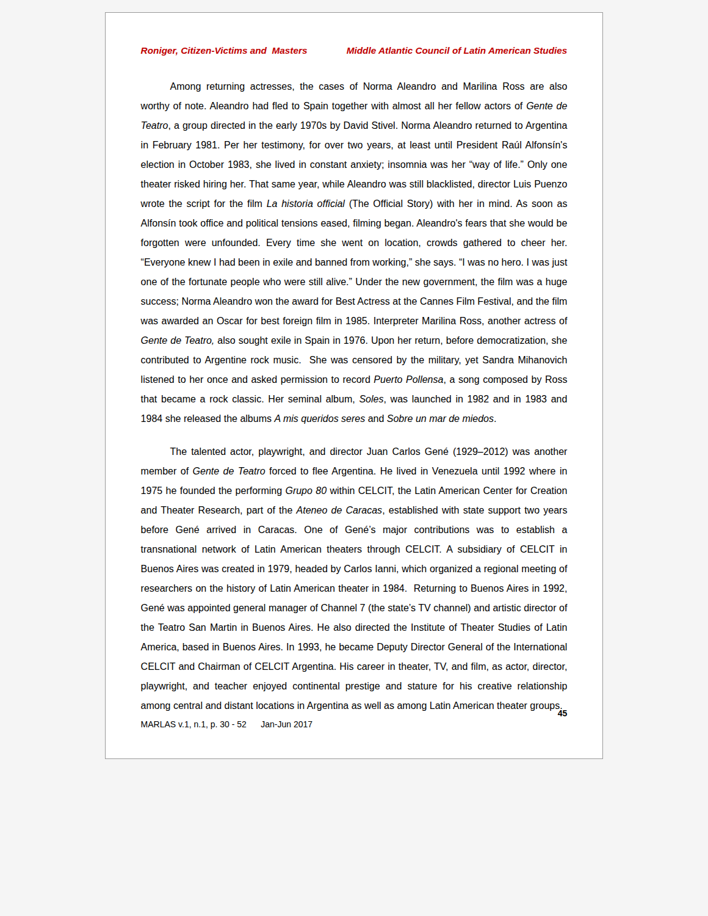Roniger, Citizen-Victims and Masters
Middle Atlantic Council of Latin American Studies
Among returning actresses, the cases of Norma Aleandro and Marilina Ross are also worthy of note. Aleandro had fled to Spain together with almost all her fellow actors of Gente de Teatro, a group directed in the early 1970s by David Stivel. Norma Aleandro returned to Argentina in February 1981. Per her testimony, for over two years, at least until President Raúl Alfonsín's election in October 1983, she lived in constant anxiety; insomnia was her “way of life.” Only one theater risked hiring her. That same year, while Aleandro was still blacklisted, director Luis Puenzo wrote the script for the film La historia official (The Official Story) with her in mind. As soon as Alfonsín took office and political tensions eased, filming began. Aleandro's fears that she would be forgotten were unfounded. Every time she went on location, crowds gathered to cheer her. “Everyone knew I had been in exile and banned from working,” she says. “I was no hero. I was just one of the fortunate people who were still alive.” Under the new government, the film was a huge success; Norma Aleandro won the award for Best Actress at the Cannes Film Festival, and the film was awarded an Oscar for best foreign film in 1985. Interpreter Marilina Ross, another actress of Gente de Teatro, also sought exile in Spain in 1976. Upon her return, before democratization, she contributed to Argentine rock music. She was censored by the military, yet Sandra Mihanovich listened to her once and asked permission to record Puerto Pollensa, a song composed by Ross that became a rock classic. Her seminal album, Soles, was launched in 1982 and in 1983 and 1984 she released the albums A mis queridos seres and Sobre un mar de miedos.
The talented actor, playwright, and director Juan Carlos Gené (1929–2012) was another member of Gente de Teatro forced to flee Argentina. He lived in Venezuela until 1992 where in 1975 he founded the performing Grupo 80 within CELCIT, the Latin American Center for Creation and Theater Research, part of the Ateneo de Caracas, established with state support two years before Gené arrived in Caracas. One of Gené’s major contributions was to establish a transnational network of Latin American theaters through CELCIT. A subsidiary of CELCIT in Buenos Aires was created in 1979, headed by Carlos Ianni, which organized a regional meeting of researchers on the history of Latin American theater in 1984. Returning to Buenos Aires in 1992, Gené was appointed general manager of Channel 7 (the state’s TV channel) and artistic director of the Teatro San Martin in Buenos Aires. He also directed the Institute of Theater Studies of Latin America, based in Buenos Aires. In 1993, he became Deputy Director General of the International CELCIT and Chairman of CELCIT Argentina. His career in theater, TV, and film, as actor, director, playwright, and teacher enjoyed continental prestige and stature for his creative relationship among central and distant locations in Argentina as well as among Latin American theater groups.
45
MARLAS v.1, n.1, p. 30 - 52 Jan-Jun 2017